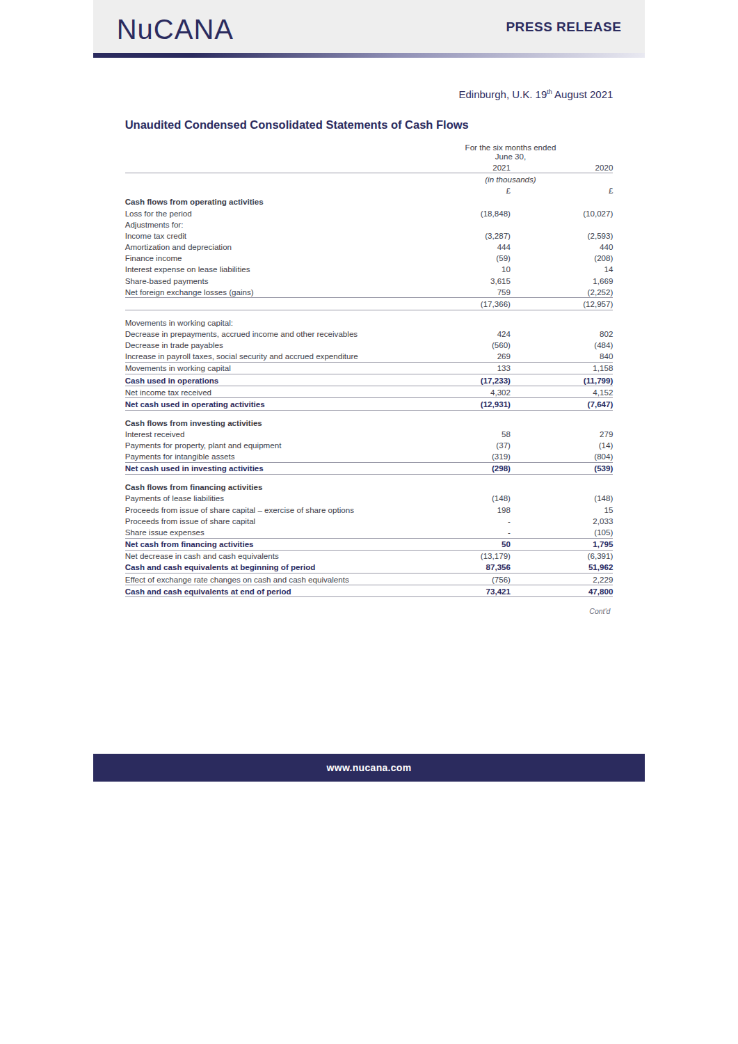NuCANA
PRESS RELEASE
Edinburgh, U.K. 19th August 2021
Unaudited Condensed Consolidated Statements of Cash Flows
| | For the six months ended June 30, |
| | 2021 | 2020 |
| | (in thousands) |
| | £ | £ |
| Cash flows from operating activities | | |
| Loss for the period | (18,848) | (10,027) |
| Adjustments for: | | |
| Income tax credit | (3,287) | (2,593) |
| Amortization and depreciation | 444 | 440 |
| Finance income | (59) | (208) |
| Interest expense on lease liabilities | 10 | 14 |
| Share-based payments | 3,615 | 1,669 |
| Net foreign exchange losses (gains) | 759 | (2,252) |
| | (17,366) | (12,957) |
| Movements in working capital: | | |
| Decrease in prepayments, accrued income and other receivables | 424 | 802 |
| Decrease in trade payables | (560) | (484) |
| Increase in payroll taxes, social security and accrued expenditure | 269 | 840 |
| Movements in working capital | 133 | 1,158 |
| Cash used in operations | (17,233) | (11,799) |
| Net income tax received | 4,302 | 4,152 |
| Net cash used in operating activities | (12,931) | (7,647) |
| Cash flows from investing activities | | |
| Interest received | 58 | 279 |
| Payments for property, plant and equipment | (37) | (14) |
| Payments for intangible assets | (319) | (804) |
| Net cash used in investing activities | (298) | (539) |
| Cash flows from financing activities | | |
| Payments of lease liabilities | (148) | (148) |
| Proceeds from issue of share capital – exercise of share options | 198 | 15 |
| Proceeds from issue of share capital | - | 2,033 |
| Share issue expenses | - | (105) |
| Net cash from financing activities | 50 | 1,795 |
| Net decrease in cash and cash equivalents | (13,179) | (6,391) |
| Cash and cash equivalents at beginning of period | 87,356 | 51,962 |
| Effect of exchange rate changes on cash and cash equivalents | (756) | 2,229 |
| Cash and cash equivalents at end of period | 73,421 | 47,800 |
Cont'd
www.nucana.com